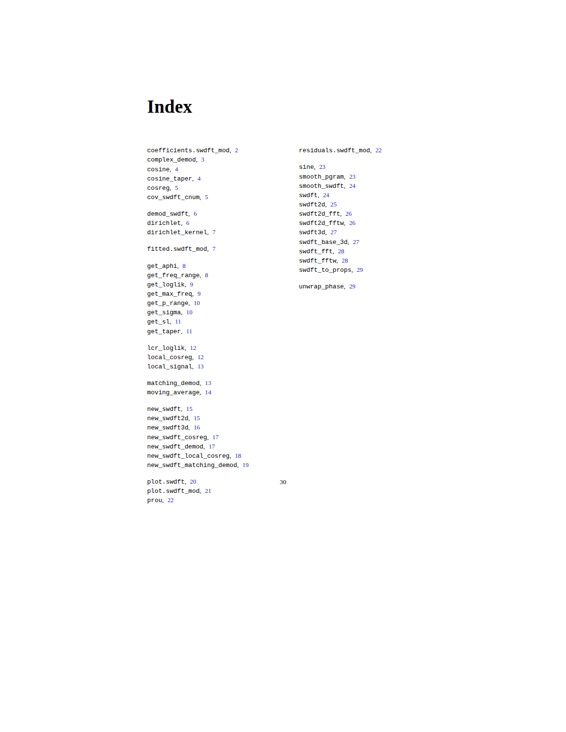Index
coefficients.swdft_mod, 2
complex_demod, 3
cosine, 4
cosine_taper, 4
cosreg, 5
cov_swdft_cnum, 5
demod_swdft, 6
dirichlet, 6
dirichlet_kernel, 7
fitted.swdft_mod, 7
get_aphi, 8
get_freq_range, 8
get_loglik, 9
get_max_freq, 9
get_p_range, 10
get_sigma, 10
get_sl, 11
get_taper, 11
lcr_loglik, 12
local_cosreg, 12
local_signal, 13
matching_demod, 13
moving_average, 14
new_swdft, 15
new_swdft2d, 15
new_swdft3d, 16
new_swdft_cosreg, 17
new_swdft_demod, 17
new_swdft_local_cosreg, 18
new_swdft_matching_demod, 19
plot.swdft, 20
plot.swdft_mod, 21
prou, 22
residuals.swdft_mod, 22
sine, 23
smooth_pgram, 23
smooth_swdft, 24
swdft, 24
swdft2d, 25
swdft2d_fft, 26
swdft2d_fftw, 26
swdft3d, 27
swdft_base_3d, 27
swdft_fft, 28
swdft_fftw, 28
swdft_to_props, 29
unwrap_phase, 29
30